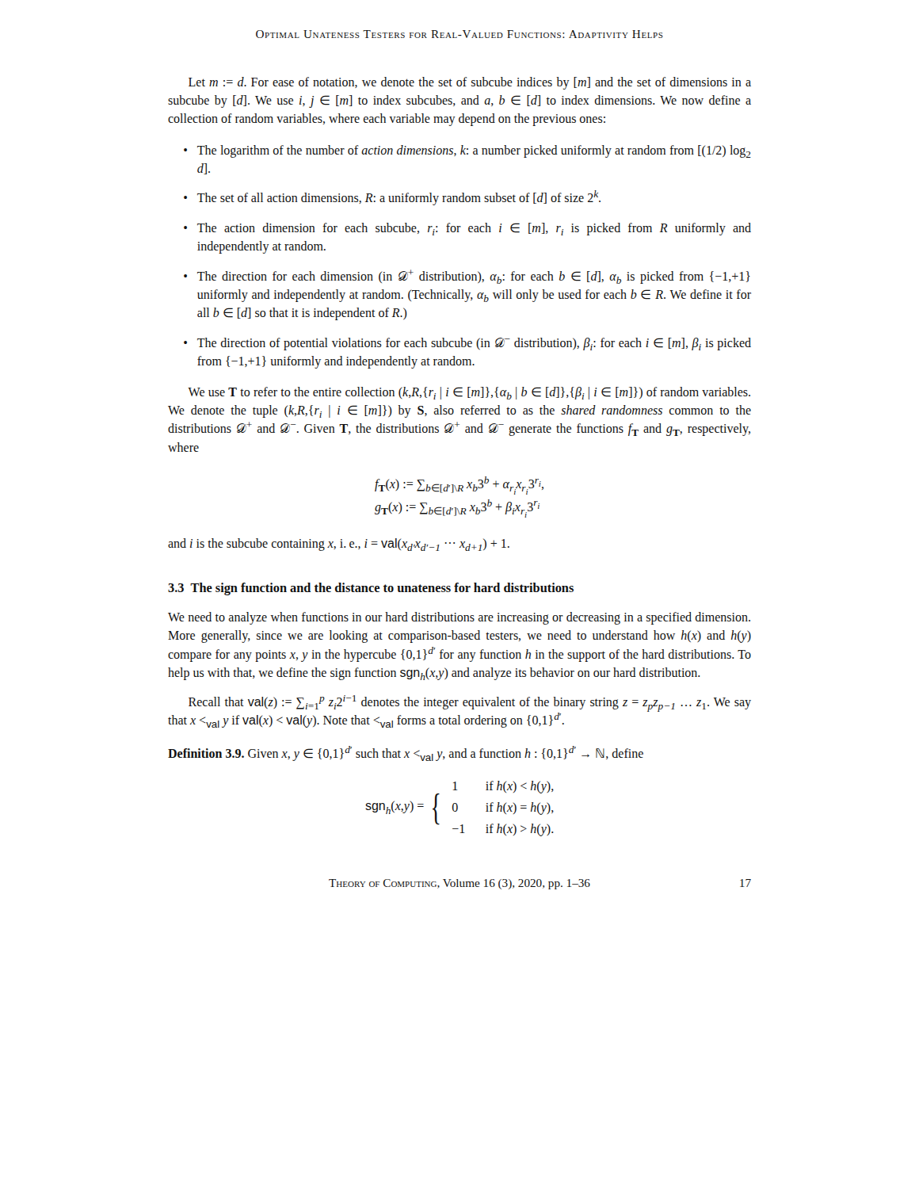Optimal Unateness Testers for Real-Valued Functions: Adaptivity Helps
Let m := d. For ease of notation, we denote the set of subcube indices by [m] and the set of dimensions in a subcube by [d]. We use i, j ∈ [m] to index subcubes, and a, b ∈ [d] to index dimensions. We now define a collection of random variables, where each variable may depend on the previous ones:
The logarithm of the number of action dimensions, k: a number picked uniformly at random from [(1/2) log2 d].
The set of all action dimensions, R: a uniformly random subset of [d] of size 2k.
The action dimension for each subcube, ri: for each i ∈ [m], ri is picked from R uniformly and independently at random.
The direction for each dimension (in 𝒟+ distribution), αb: for each b ∈ [d], αb is picked from {−1,+1} uniformly and independently at random. (Technically, αb will only be used for each b ∈ R. We define it for all b ∈ [d] so that it is independent of R.)
The direction of potential violations for each subcube (in 𝒟− distribution), βi: for each i ∈ [m], βi is picked from {−1,+1} uniformly and independently at random.
We use T to refer to the entire collection (k,R,{ri | i ∈ [m]},{αb | b ∈ [d]},{βi | i ∈ [m]}) of random variables. We denote the tuple (k,R,{ri | i ∈ [m]}) by S, also referred to as the shared randomness common to the distributions 𝒟+ and 𝒟−. Given T, the distributions 𝒟+ and 𝒟− generate the functions fT and gT, respectively, where
fT(x) := ∑b∈[d′]\R xb3b + αri xri3ri,
gT(x) := ∑b∈[d′]\R xb3b + βi xri3ri
and i is the subcube containing x, i. e., i = val(xd′xd′−1 ··· xd+1) + 1.
3.3 The sign function and the distance to unateness for hard distributions
We need to analyze when functions in our hard distributions are increasing or decreasing in a specified dimension. More generally, since we are looking at comparison-based testers, we need to understand how h(x) and h(y) compare for any points x, y in the hypercube {0,1}d′ for any function h in the support of the hard distributions. To help us with that, we define the sign function sgnh(x,y) and analyze its behavior on our hard distribution.
Recall that val(z) := ∑i=1p zi2i−1 denotes the integer equivalent of the binary string z = zpzp−1 … z1. We say that x <val y if val(x) < val(y). Note that <val forms a total ordering on {0,1}d′.
Definition 3.9. Given x, y ∈ {0,1}d′ such that x <val y, and a function h : {0,1}d′ → ℕ, define
sgnh(x,y) = { 1 if h(x) < h(y), 0 if h(x) = h(y), −1 if h(x) > h(y).
Theory of Computing, Volume 16 (3), 2020, pp. 1–36 17